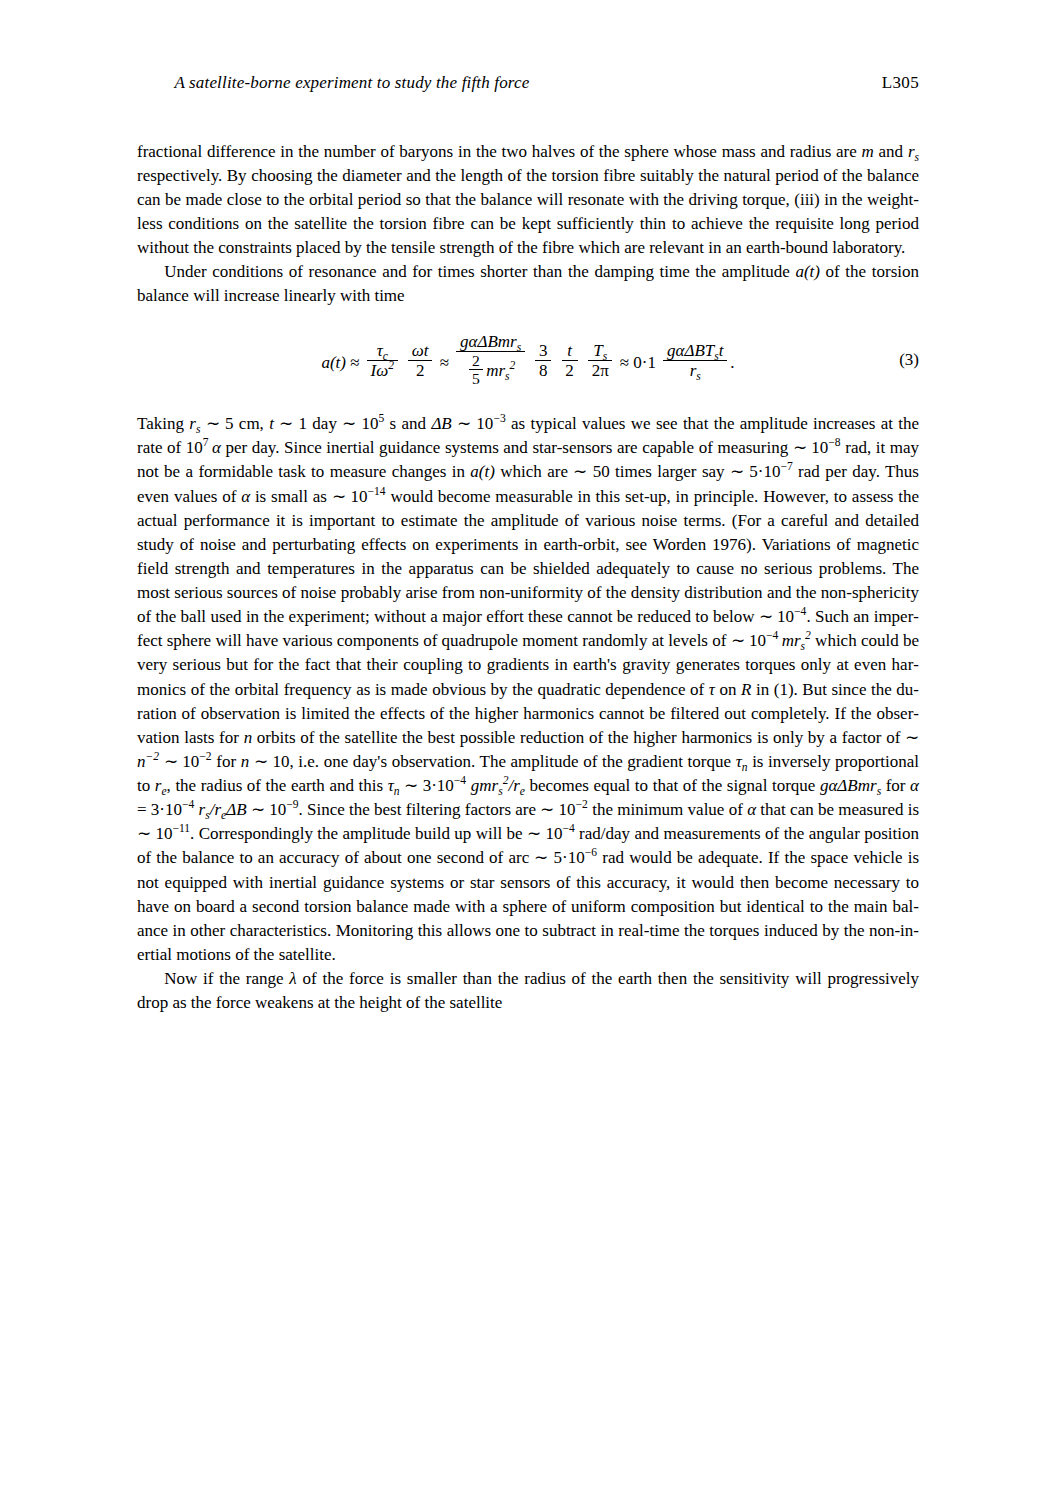A satellite-borne experiment to study the fifth force L305
fractional difference in the number of baryons in the two halves of the sphere whose mass and radius are m and rs respectively. By choosing the diameter and the length of the torsion fibre suitably the natural period of the balance can be made close to the orbital period so that the balance will resonate with the driving torque, (iii) in the weightless conditions on the satellite the torsion fibre can be kept sufficiently thin to achieve the requisite long period without the constraints placed by the tensile strength of the fibre which are relevant in an earth-bound laboratory.
Under conditions of resonance and for times shorter than the damping time the amplitude a(t) of the torsion balance will increase linearly with time
a(t) ≈ τc Iω2 ωt 2 ≈ gαΔBmrs 25 mrs2 38 t 2 Ts 2π ≈ 0·1 gαΔBTst rs.
(3)
Taking rs ∼ 5 cm, t ∼ 1 day ∼ 105 s and ΔB ∼ 10−3 as typical values we see that the amplitude increases at the rate of 107 α per day. Since inertial guidance systems and star-sensors are capable of measuring ∼ 10−8 rad, it may not be a formidable task to measure changes in a(t) which are ∼ 50 times larger say ∼ 5·10−7 rad per day. Thus even values of α is small as ∼ 10−14 would become measurable in this set-up, in principle. However, to assess the actual performance it is important to estimate the amplitude of various noise terms. (For a careful and detailed study of noise and perturbating effects on experiments in earth-orbit, see Worden 1976). Variations of magnetic field strength and temperatures in the apparatus can be shielded adequately to cause no serious problems. The most serious sources of noise probably arise from non-uniformity of the density distribution and the non-sphericity of the ball used in the experiment; without a major effort these cannot be reduced to below ∼ 10−4. Such an imperfect sphere will have various components of quadrupole moment randomly at levels of ∼ 10−4 mrs2 which could be very serious but for the fact that their coupling to gradients in earth's gravity generates torques only at even harmonics of the orbital frequency as is made obvious by the quadratic dependence of τ on R in (1). But since the duration of observation is limited the effects of the higher harmonics cannot be filtered out completely. If the observation lasts for n orbits of the satellite the best possible reduction of the higher harmonics is only by a factor of ∼ n−2 ∼ 10−2 for n ∼ 10, i.e. one day's observation. The amplitude of the gradient torque τn is inversely proportional to re, the radius of the earth and this τn ∼ 3·10−4 gmrs2/re becomes equal to that of the signal torque gαΔBmrs for α = 3·10−4 rs/reΔB ∼ 10−9. Since the best filtering factors are ∼ 10−2 the minimum value of α that can be measured is ∼ 10−11. Correspondingly the amplitude build up will be ∼ 10−4 rad/day and measurements of the angular position of the balance to an accuracy of about one second of arc ∼ 5·10−6 rad would be adequate. If the space vehicle is not equipped with inertial guidance systems or star sensors of this accuracy, it would then become necessary to have on board a second torsion balance made with a sphere of uniform composition but identical to the main balance in other characteristics. Monitoring this allows one to subtract in real-time the torques induced by the non-inertial motions of the satellite.
Now if the range λ of the force is smaller than the radius of the earth then the sensitivity will progressively drop as the force weakens at the height of the satellite